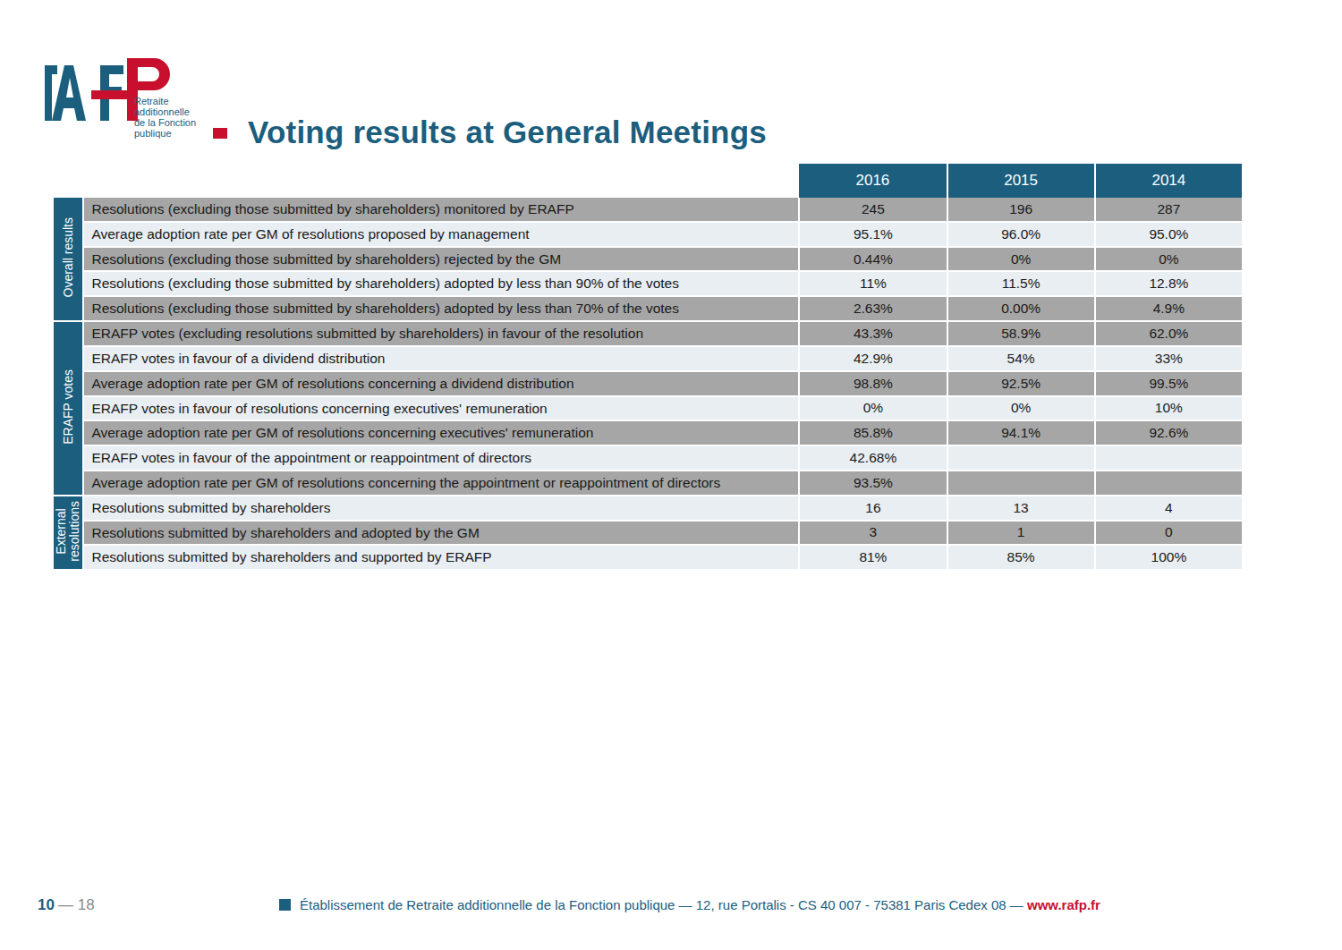Retraite additionnelle de la Fonction publique
Voting results at General Meetings
| | | 2016 | 2015 | 2014 |
| --- | --- | --- | --- | --- |
| Overall results | Resolutions (excluding those submitted by shareholders) monitored by ERAFP | 245 | 196 | 287 |
| Average adoption rate per GM of resolutions proposed by management | 95.1% | 96.0% | 95.0% |
| Resolutions (excluding those submitted by shareholders) rejected by the GM | 0.44% | 0% | 0% |
| Resolutions (excluding those submitted by shareholders) adopted by less than 90% of the votes | 11% | 11.5% | 12.8% |
| Resolutions (excluding those submitted by shareholders) adopted by less than 70% of the votes | 2.63% | 0.00% | 4.9% |
| ERAFP votes | ERAFP votes (excluding resolutions submitted by shareholders) in favour of the resolution | 43.3% | 58.9% | 62.0% |
| ERAFP votes in favour of a dividend distribution | 42.9% | 54% | 33% |
| Average adoption rate per GM of resolutions concerning a dividend distribution | 98.8% | 92.5% | 99.5% |
| ERAFP votes in favour of resolutions concerning executives' remuneration | 0% | 0% | 10% |
| Average adoption rate per GM of resolutions concerning executives' remuneration | 85.8% | 94.1% | 92.6% |
| ERAFP votes in favour of the appointment or reappointment of directors | 42.68% | | |
| Average adoption rate per GM of resolutions concerning the appointment or reappointment of directors | 93.5% | | |
| External resolutions | Resolutions submitted by shareholders | 16 | 13 | 4 |
| Resolutions submitted by shareholders and adopted by the GM | 3 | 1 | 0 |
| Resolutions submitted by shareholders and supported by ERAFP | 81% | 85% | 100% |
10 — 18 Établissement de Retraite additionnelle de la Fonction publique — 12, rue Portalis - CS 40 007 - 75381 Paris Cedex 08 — www.rafp.fr